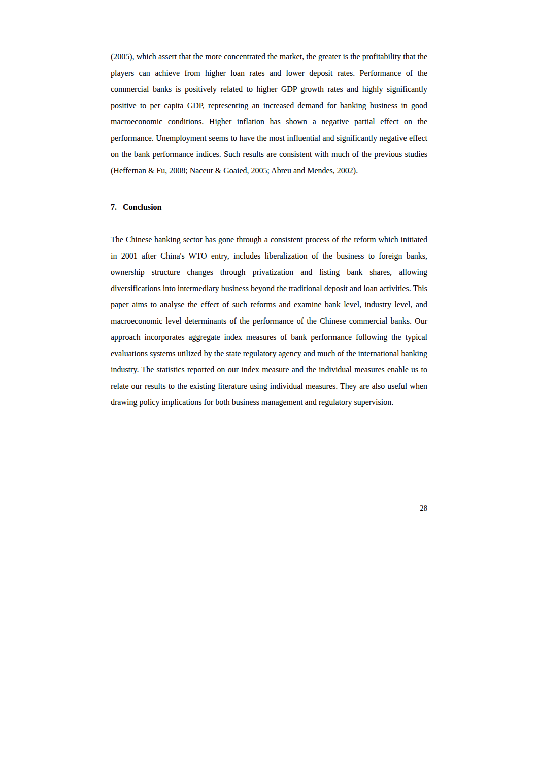(2005), which assert that the more concentrated the market, the greater is the profitability that the players can achieve from higher loan rates and lower deposit rates. Performance of the commercial banks is positively related to higher GDP growth rates and highly significantly positive to per capita GDP, representing an increased demand for banking business in good macroeconomic conditions. Higher inflation has shown a negative partial effect on the performance. Unemployment seems to have the most influential and significantly negative effect on the bank performance indices. Such results are consistent with much of the previous studies (Heffernan & Fu, 2008; Naceur & Goaied, 2005; Abreu and Mendes, 2002).
7. Conclusion
The Chinese banking sector has gone through a consistent process of the reform which initiated in 2001 after China's WTO entry, includes liberalization of the business to foreign banks, ownership structure changes through privatization and listing bank shares, allowing diversifications into intermediary business beyond the traditional deposit and loan activities. This paper aims to analyse the effect of such reforms and examine bank level, industry level, and macroeconomic level determinants of the performance of the Chinese commercial banks. Our approach incorporates aggregate index measures of bank performance following the typical evaluations systems utilized by the state regulatory agency and much of the international banking industry. The statistics reported on our index measure and the individual measures enable us to relate our results to the existing literature using individual measures. They are also useful when drawing policy implications for both business management and regulatory supervision.
28